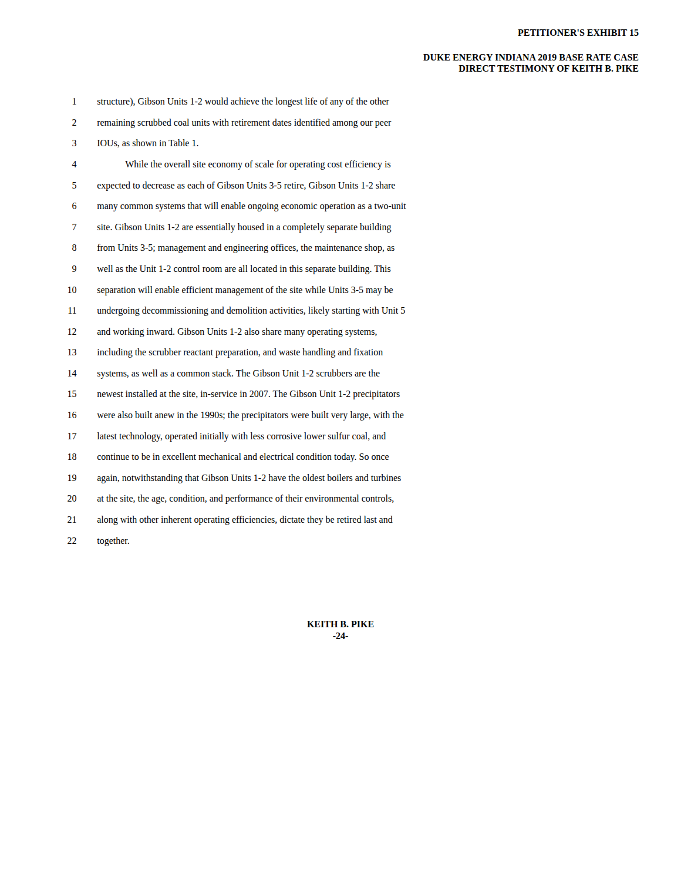PETITIONER'S EXHIBIT 15
DUKE ENERGY INDIANA 2019 BASE RATE CASE
DIRECT TESTIMONY OF KEITH B. PIKE
| 1 | structure), Gibson Units 1-2 would achieve the longest life of any of the other |
| 2 | remaining scrubbed coal units with retirement dates identified among our peer |
| 3 | IOUs, as shown in Table 1. |
| 4 | While the overall site economy of scale for operating cost efficiency is |
| 5 | expected to decrease as each of Gibson Units 3-5 retire, Gibson Units 1-2 share |
| 6 | many common systems that will enable ongoing economic operation as a two-unit |
| 7 | site. Gibson Units 1-2 are essentially housed in a completely separate building |
| 8 | from Units 3-5; management and engineering offices, the maintenance shop, as |
| 9 | well as the Unit 1-2 control room are all located in this separate building. This |
| 10 | separation will enable efficient management of the site while Units 3-5 may be |
| 11 | undergoing decommissioning and demolition activities, likely starting with Unit 5 |
| 12 | and working inward. Gibson Units 1-2 also share many operating systems, |
| 13 | including the scrubber reactant preparation, and waste handling and fixation |
| 14 | systems, as well as a common stack. The Gibson Unit 1-2 scrubbers are the |
| 15 | newest installed at the site, in-service in 2007. The Gibson Unit 1-2 precipitators |
| 16 | were also built anew in the 1990s; the precipitators were built very large, with the |
| 17 | latest technology, operated initially with less corrosive lower sulfur coal, and |
| 18 | continue to be in excellent mechanical and electrical condition today. So once |
| 19 | again, notwithstanding that Gibson Units 1-2 have the oldest boilers and turbines |
| 20 | at the site, the age, condition, and performance of their environmental controls, |
| 21 | along with other inherent operating efficiencies, dictate they be retired last and |
| 22 | together. |
KEITH B. PIKE
-24-